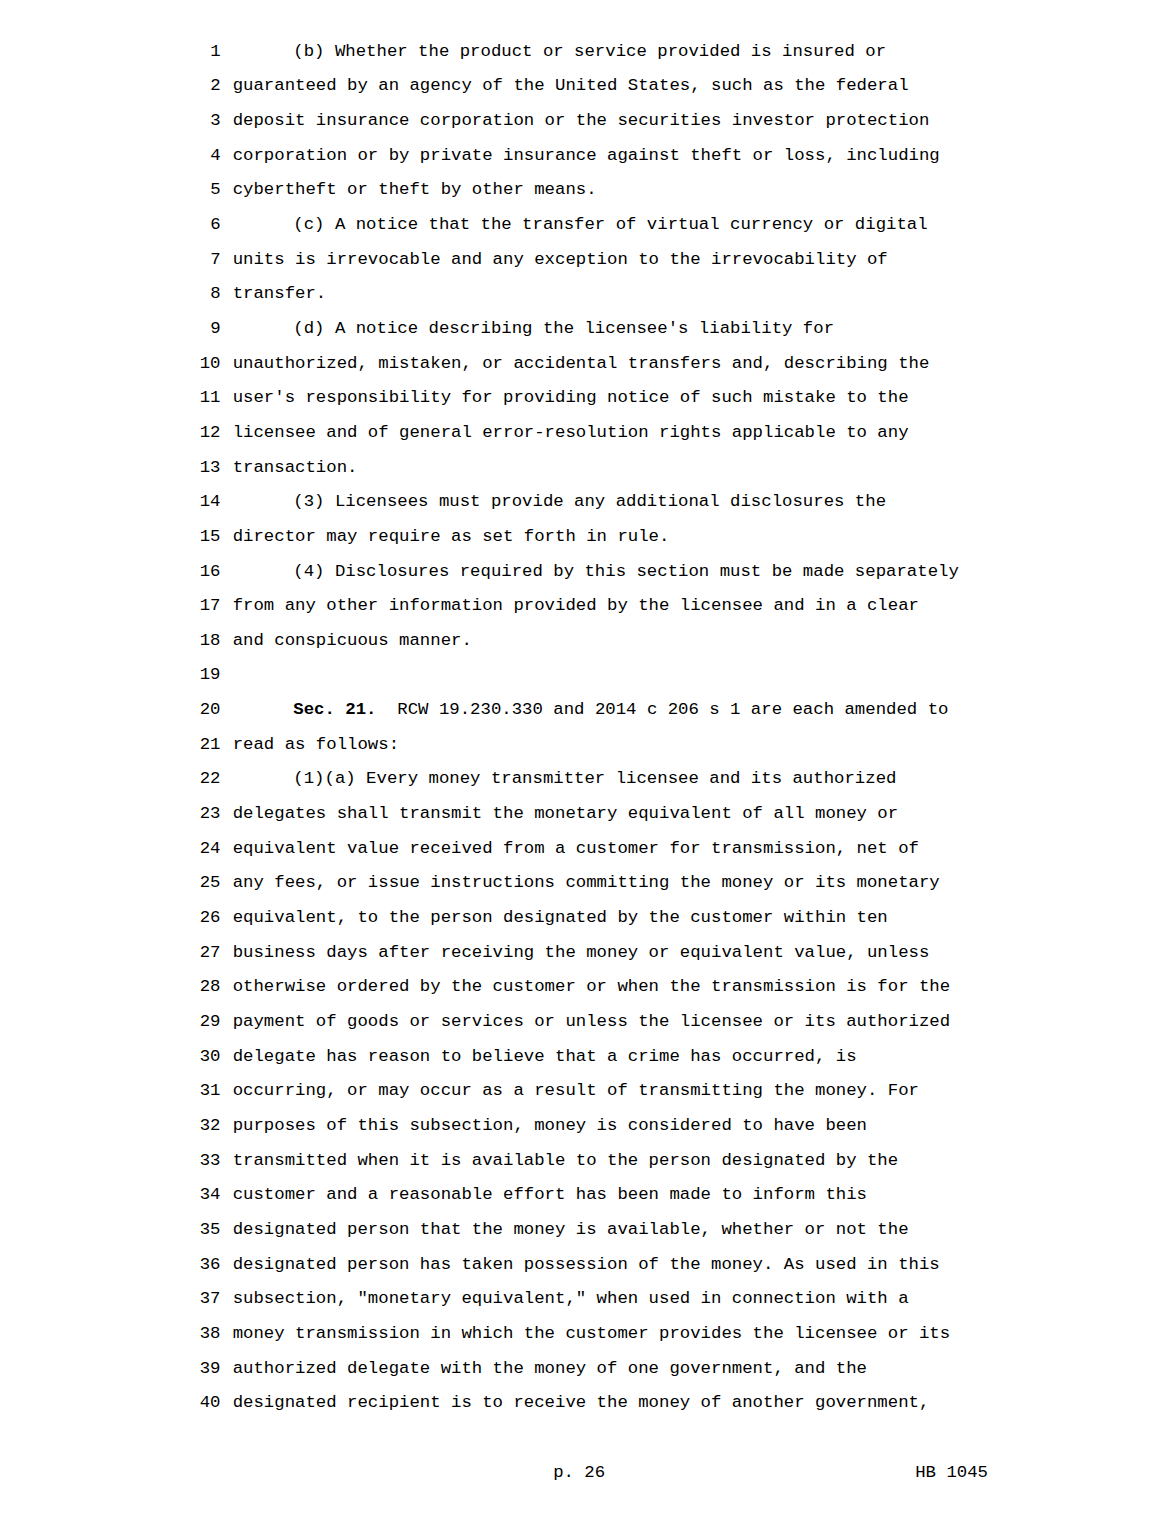(b) Whether the product or service provided is insured or
guaranteed by an agency of the United States, such as the federal
deposit insurance corporation or the securities investor protection
corporation or by private insurance against theft or loss, including
cybertheft or theft by other means.
(c) A notice that the transfer of virtual currency or digital
units is irrevocable and any exception to the irrevocability of
transfer.
(d) A notice describing the licensee's liability for
unauthorized, mistaken, or accidental transfers and, describing the
user's responsibility for providing notice of such mistake to the
licensee and of general error-resolution rights applicable to any
transaction.
(3) Licensees must provide any additional disclosures the
director may require as set forth in rule.
(4) Disclosures required by this section must be made separately
from any other information provided by the licensee and in a clear
and conspicuous manner.
Sec. 21. RCW 19.230.330 and 2014 c 206 s 1 are each amended to
read as follows:
(1)(a) Every money transmitter licensee and its authorized
delegates shall transmit the monetary equivalent of all money or
equivalent value received from a customer for transmission, net of
any fees, or issue instructions committing the money or its monetary
equivalent, to the person designated by the customer within ten
business days after receiving the money or equivalent value, unless
otherwise ordered by the customer or when the transmission is for the
payment of goods or services or unless the licensee or its authorized
delegate has reason to believe that a crime has occurred, is
occurring, or may occur as a result of transmitting the money. For
purposes of this subsection, money is considered to have been
transmitted when it is available to the person designated by the
customer and a reasonable effort has been made to inform this
designated person that the money is available, whether or not the
designated person has taken possession of the money. As used in this
subsection, "monetary equivalent," when used in connection with a
money transmission in which the customer provides the licensee or its
authorized delegate with the money of one government, and the
designated recipient is to receive the money of another government,
p. 26
HB 1045